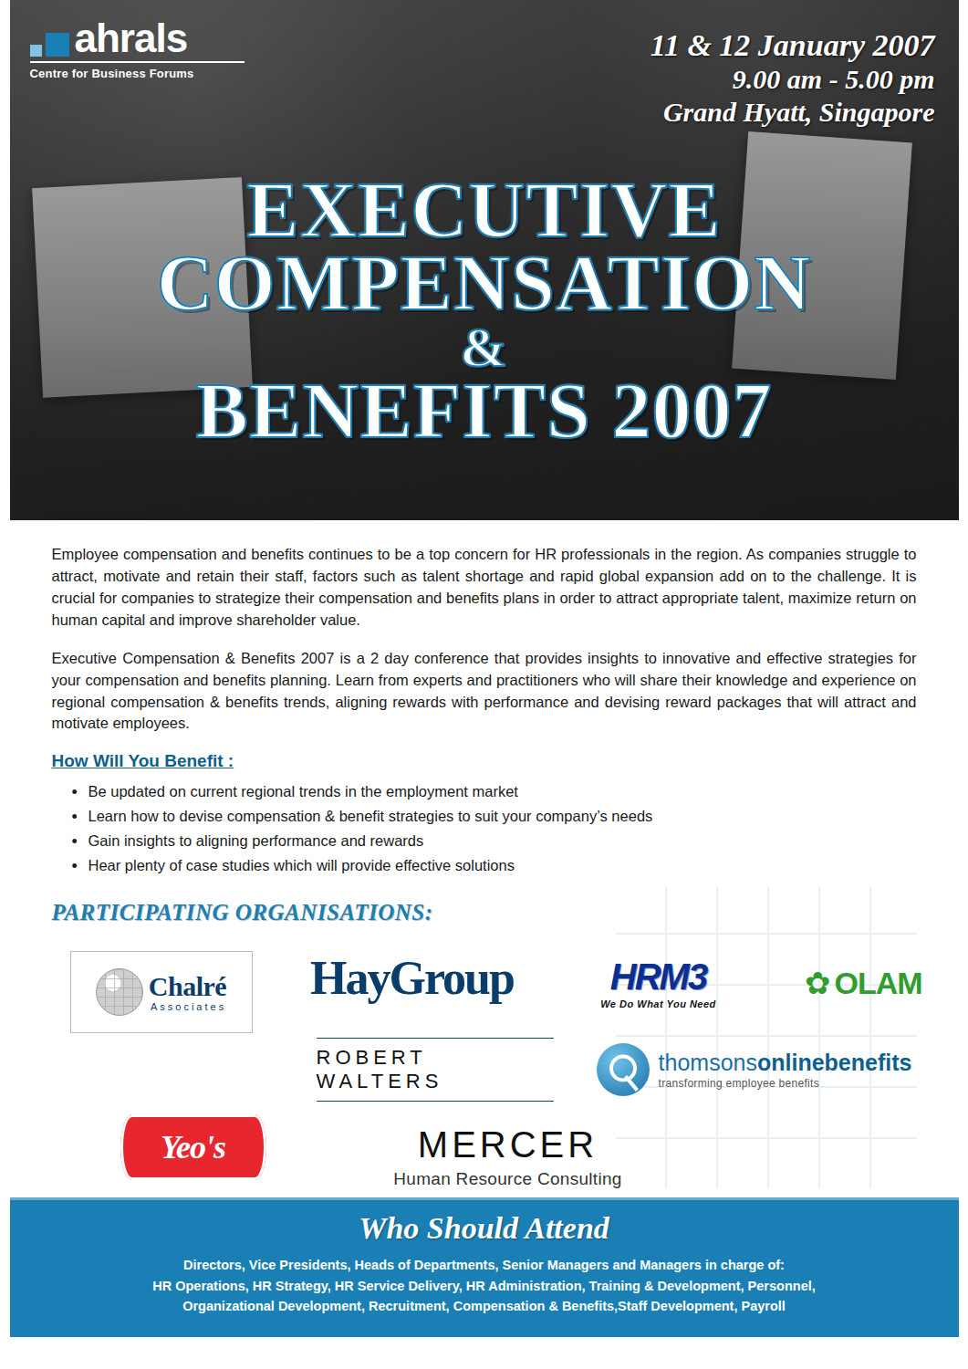ahrals
Centre for Business Forums
11 & 12 January 2007
9.00 am - 5.00 pm
Grand Hyatt, Singapore
EXECUTIVE COMPENSATION & BENEFITS 2007
Employee compensation and benefits continues to be a top concern for HR professionals in the region. As companies struggle to attract, motivate and retain their staff, factors such as talent shortage and rapid global expansion add on to the challenge. It is crucial for companies to strategize their compensation and benefits plans in order to attract appropriate talent, maximize return on human capital and improve shareholder value.
Executive Compensation & Benefits 2007 is a 2 day conference that provides insights to innovative and effective strategies for your compensation and benefits planning. Learn from experts and practitioners who will share their knowledge and experience on regional compensation & benefits trends, aligning rewards with performance and devising reward packages that will attract and motivate employees.
How Will You Benefit :
Be updated on current regional trends in the employment market
Learn how to devise compensation & benefit strategies to suit your company’s needs
Gain insights to aligning performance and rewards
Hear plenty of case studies which will provide effective solutions
PARTICIPATING ORGANISATIONS:
Chalré
Associates
HayGroup
HRM3
We Do What You Need
✿ OLAM
ROBERT WALTERS
thomsonsonlinebenefits
transforming employee benefits
Yeo's
MERCER
Human Resource Consulting
Who Should Attend
Directors, Vice Presidents, Heads of Departments, Senior Managers and Managers in charge of:
HR Operations, HR Strategy, HR Service Delivery, HR Administration, Training & Development, Personnel,
Organizational Development, Recruitment, Compensation & Benefits,Staff Development, Payroll